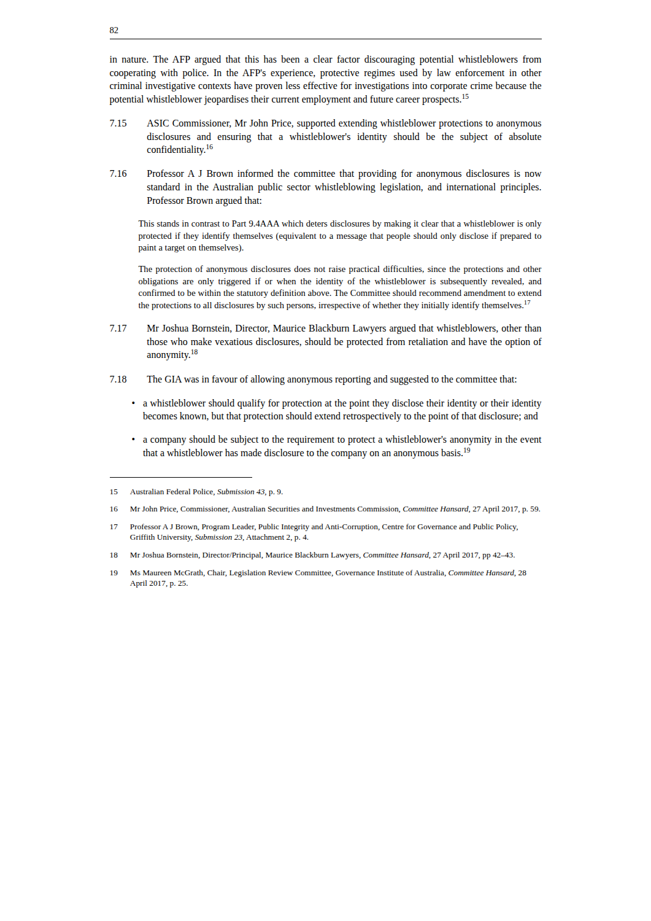82
in nature. The AFP argued that this has been a clear factor discouraging potential whistleblowers from cooperating with police. In the AFP's experience, protective regimes used by law enforcement in other criminal investigative contexts have proven less effective for investigations into corporate crime because the potential whistleblower jeopardises their current employment and future career prospects.15
7.15
ASIC Commissioner, Mr John Price, supported extending whistleblower protections to anonymous disclosures and ensuring that a whistleblower's identity should be the subject of absolute confidentiality.16
7.16
Professor A J Brown informed the committee that providing for anonymous disclosures is now standard in the Australian public sector whistleblowing legislation, and international principles. Professor Brown argued that:
This stands in contrast to Part 9.4AAA which deters disclosures by making it clear that a whistleblower is only protected if they identify themselves (equivalent to a message that people should only disclose if prepared to paint a target on themselves).
The protection of anonymous disclosures does not raise practical difficulties, since the protections and other obligations are only triggered if or when the identity of the whistleblower is subsequently revealed, and confirmed to be within the statutory definition above. The Committee should recommend amendment to extend the protections to all disclosures by such persons, irrespective of whether they initially identify themselves.17
7.17
Mr Joshua Bornstein, Director, Maurice Blackburn Lawyers argued that whistleblowers, other than those who make vexatious disclosures, should be protected from retaliation and have the option of anonymity.18
7.18
The GIA was in favour of allowing anonymous reporting and suggested to the committee that:
• a whistleblower should qualify for protection at the point they disclose their identity or their identity becomes known, but that protection should extend retrospectively to the point of that disclosure; and
• a company should be subject to the requirement to protect a whistleblower's anonymity in the event that a whistleblower has made disclosure to the company on an anonymous basis.19
15
Australian Federal Police, Submission 43, p. 9.
16
Mr John Price, Commissioner, Australian Securities and Investments Commission, Committee Hansard, 27 April 2017, p. 59.
17
Professor A J Brown, Program Leader, Public Integrity and Anti-Corruption, Centre for Governance and Public Policy, Griffith University, Submission 23, Attachment 2, p. 4.
18
Mr Joshua Bornstein, Director/Principal, Maurice Blackburn Lawyers, Committee Hansard, 27 April 2017, pp 42–43.
19
Ms Maureen McGrath, Chair, Legislation Review Committee, Governance Institute of Australia, Committee Hansard, 28 April 2017, p. 25.